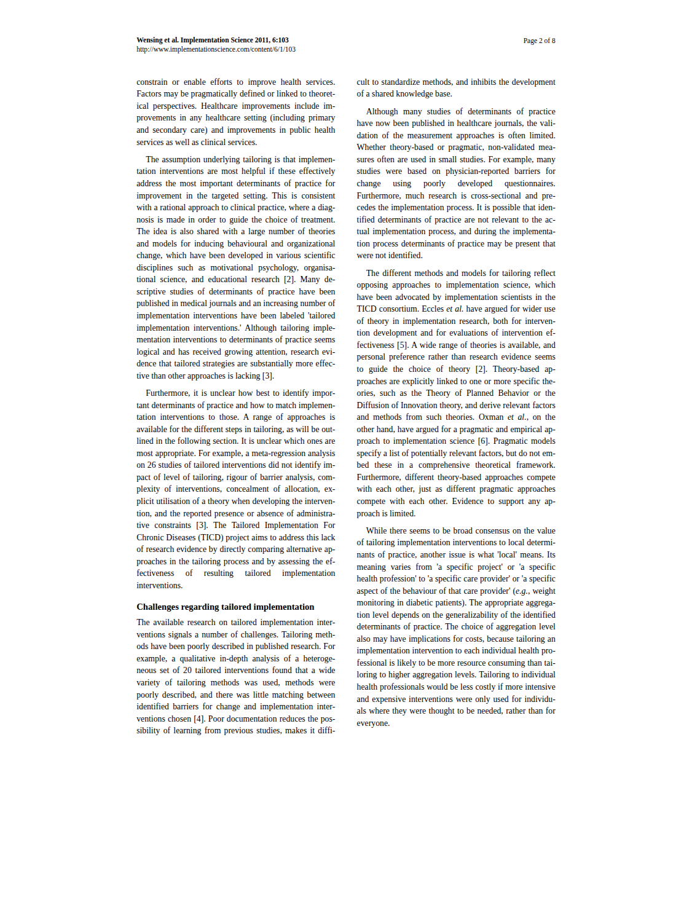Wensing et al. Implementation Science 2011, 6:103
http://www.implementationscience.com/content/6/1/103
Page 2 of 8
constrain or enable efforts to improve health services. Factors may be pragmatically defined or linked to theoretical perspectives. Healthcare improvements include improvements in any healthcare setting (including primary and secondary care) and improvements in public health services as well as clinical services.
The assumption underlying tailoring is that implementation interventions are most helpful if these effectively address the most important determinants of practice for improvement in the targeted setting. This is consistent with a rational approach to clinical practice, where a diagnosis is made in order to guide the choice of treatment. The idea is also shared with a large number of theories and models for inducing behavioural and organizational change, which have been developed in various scientific disciplines such as motivational psychology, organisational science, and educational research [2]. Many descriptive studies of determinants of practice have been published in medical journals and an increasing number of implementation interventions have been labeled 'tailored implementation interventions.' Although tailoring implementation interventions to determinants of practice seems logical and has received growing attention, research evidence that tailored strategies are substantially more effective than other approaches is lacking [3].
Furthermore, it is unclear how best to identify important determinants of practice and how to match implementation interventions to those. A range of approaches is available for the different steps in tailoring, as will be outlined in the following section. It is unclear which ones are most appropriate. For example, a meta-regression analysis on 26 studies of tailored interventions did not identify impact of level of tailoring, rigour of barrier analysis, complexity of interventions, concealment of allocation, explicit utilisation of a theory when developing the intervention, and the reported presence or absence of administrative constraints [3]. The Tailored Implementation For Chronic Diseases (TICD) project aims to address this lack of research evidence by directly comparing alternative approaches in the tailoring process and by assessing the effectiveness of resulting tailored implementation interventions.
Challenges regarding tailored implementation
The available research on tailored implementation interventions signals a number of challenges. Tailoring methods have been poorly described in published research. For example, a qualitative in-depth analysis of a heterogeneous set of 20 tailored interventions found that a wide variety of tailoring methods was used, methods were poorly described, and there was little matching between identified barriers for change and implementation interventions chosen [4]. Poor documentation reduces the possibility of learning from previous studies, makes it difficult to standardize methods, and inhibits the development of a shared knowledge base.
Although many studies of determinants of practice have now been published in healthcare journals, the validation of the measurement approaches is often limited. Whether theory-based or pragmatic, non-validated measures often are used in small studies. For example, many studies were based on physician-reported barriers for change using poorly developed questionnaires. Furthermore, much research is cross-sectional and precedes the implementation process. It is possible that identified determinants of practice are not relevant to the actual implementation process, and during the implementation process determinants of practice may be present that were not identified.
The different methods and models for tailoring reflect opposing approaches to implementation science, which have been advocated by implementation scientists in the TICD consortium. Eccles et al. have argued for wider use of theory in implementation research, both for intervention development and for evaluations of intervention effectiveness [5]. A wide range of theories is available, and personal preference rather than research evidence seems to guide the choice of theory [2]. Theory-based approaches are explicitly linked to one or more specific theories, such as the Theory of Planned Behavior or the Diffusion of Innovation theory, and derive relevant factors and methods from such theories. Oxman et al., on the other hand, have argued for a pragmatic and empirical approach to implementation science [6]. Pragmatic models specify a list of potentially relevant factors, but do not embed these in a comprehensive theoretical framework. Furthermore, different theory-based approaches compete with each other, just as different pragmatic approaches compete with each other. Evidence to support any approach is limited.
While there seems to be broad consensus on the value of tailoring implementation interventions to local determinants of practice, another issue is what 'local' means. Its meaning varies from 'a specific project' or 'a specific health profession' to 'a specific care provider' or 'a specific aspect of the behaviour of that care provider' (e.g., weight monitoring in diabetic patients). The appropriate aggregation level depends on the generalizability of the identified determinants of practice. The choice of aggregation level also may have implications for costs, because tailoring an implementation intervention to each individual health professional is likely to be more resource consuming than tailoring to higher aggregation levels. Tailoring to individual health professionals would be less costly if more intensive and expensive interventions were only used for individuals where they were thought to be needed, rather than for everyone.